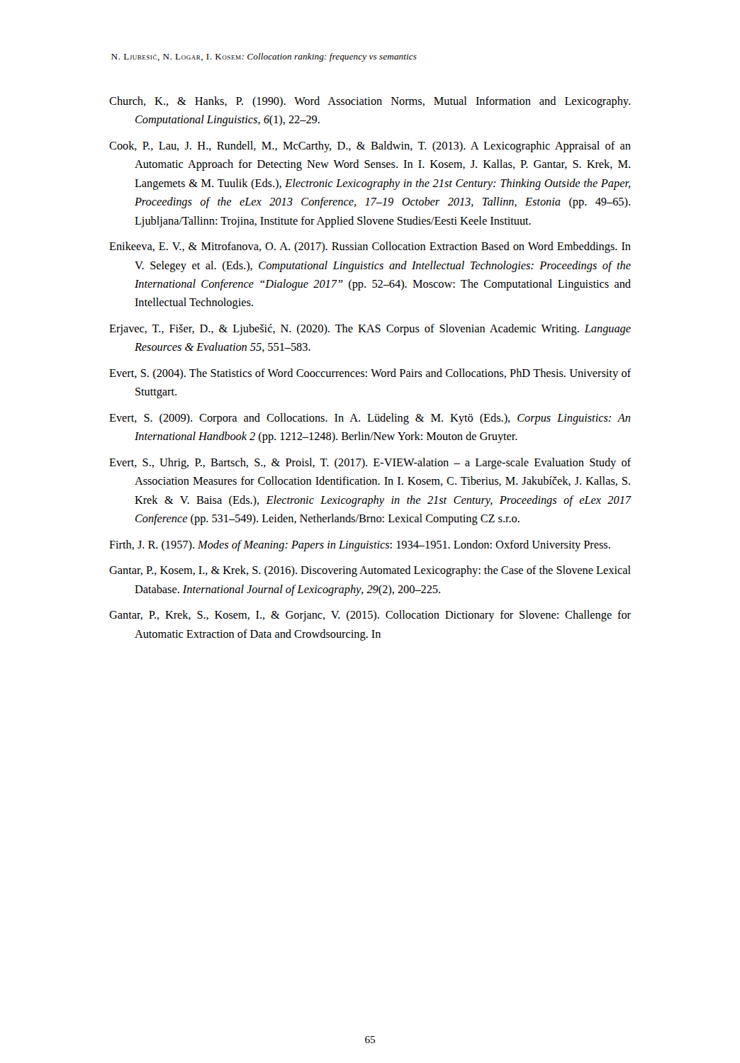N. Ljubešić, N. Logar, I. Kosem: Collocation ranking: frequency vs semantics
Church, K., & Hanks, P. (1990). Word Association Norms, Mutual Information and Lexicography. Computational Linguistics, 6(1), 22–29.
Cook, P., Lau, J. H., Rundell, M., McCarthy, D., & Baldwin, T. (2013). A Lexicographic Appraisal of an Automatic Approach for Detecting New Word Senses. In I. Kosem, J. Kallas, P. Gantar, S. Krek, M. Langemets & M. Tuulik (Eds.), Electronic Lexicography in the 21st Century: Thinking Outside the Paper, Proceedings of the eLex 2013 Conference, 17–19 October 2013, Tallinn, Estonia (pp. 49–65). Ljubljana/Tallinn: Trojina, Institute for Applied Slovene Studies/Eesti Keele Instituut.
Enikeeva, E. V., & Mitrofanova, O. A. (2017). Russian Collocation Extraction Based on Word Embeddings. In V. Selegey et al. (Eds.), Computational Linguistics and Intellectual Technologies: Proceedings of the International Conference “Dialogue 2017” (pp. 52–64). Moscow: The Computational Linguistics and Intellectual Technologies.
Erjavec, T., Fišer, D., & Ljubešić, N. (2020). The KAS Corpus of Slovenian Academic Writing. Language Resources & Evaluation 55, 551–583.
Evert, S. (2004). The Statistics of Word Cooccurrences: Word Pairs and Collocations, PhD Thesis. University of Stuttgart.
Evert, S. (2009). Corpora and Collocations. In A. Lüdeling & M. Kytö (Eds.), Corpus Linguistics: An International Handbook 2 (pp. 1212–1248). Berlin/New York: Mouton de Gruyter.
Evert, S., Uhrig, P., Bartsch, S., & Proisl, T. (2017). E-VIEW-alation – a Large-scale Evaluation Study of Association Measures for Collocation Identification. In I. Kosem, C. Tiberius, M. Jakubíček, J. Kallas, S. Krek & V. Baisa (Eds.), Electronic Lexicography in the 21st Century, Proceedings of eLex 2017 Conference (pp. 531–549). Leiden, Netherlands/Brno: Lexical Computing CZ s.r.o.
Firth, J. R. (1957). Modes of Meaning: Papers in Linguistics: 1934–1951. London: Oxford University Press.
Gantar, P., Kosem, I., & Krek, S. (2016). Discovering Automated Lexicography: the Case of the Slovene Lexical Database. International Journal of Lexicography, 29(2), 200–225.
Gantar, P., Krek, S., Kosem, I., & Gorjanc, V. (2015). Collocation Dictionary for Slovene: Challenge for Automatic Extraction of Data and Crowdsourcing. In
65